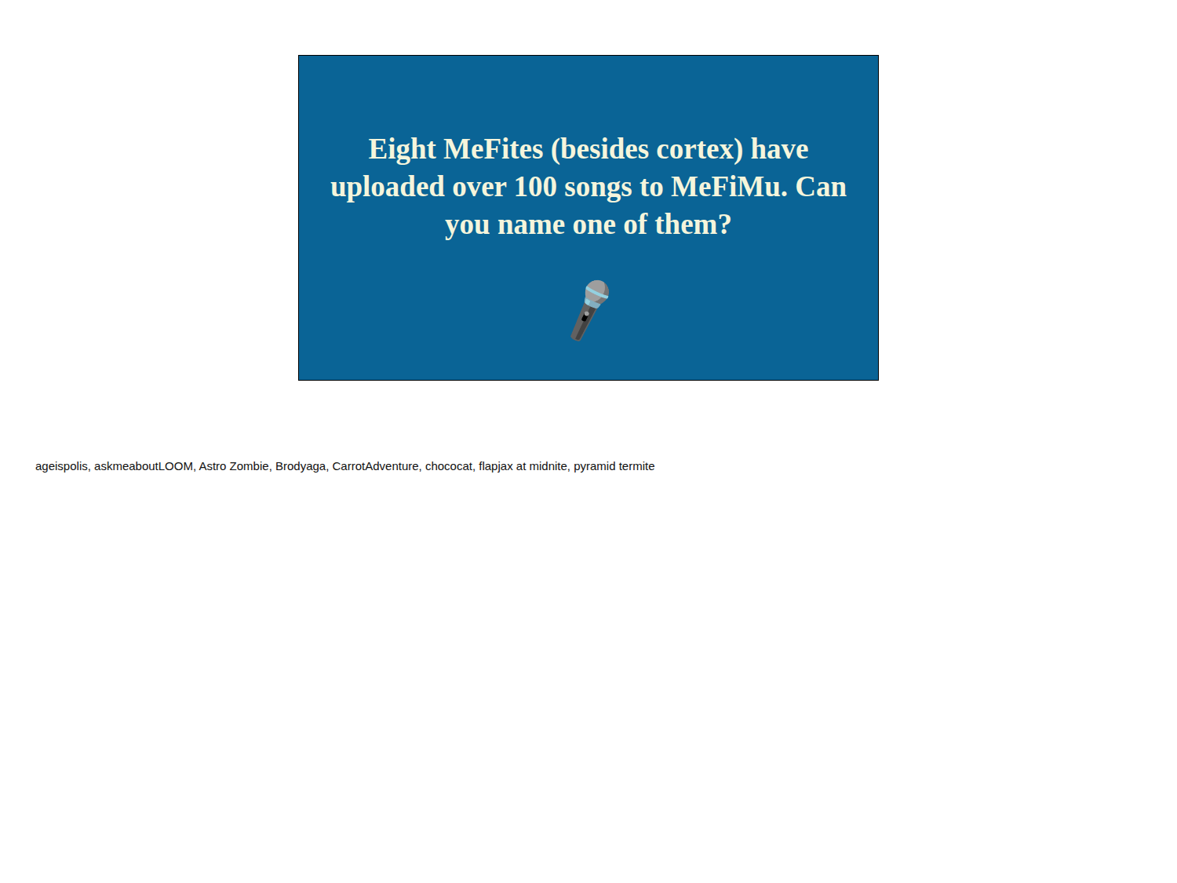Eight MeFites (besides cortex) have uploaded over 100 songs to MeFiMu. Can you name one of them?
🎤
ageispolis, askmeaboutLOOM, Astro Zombie, Brodyaga, CarrotAdventure, chococat, flapjax at midnite, pyramid termite